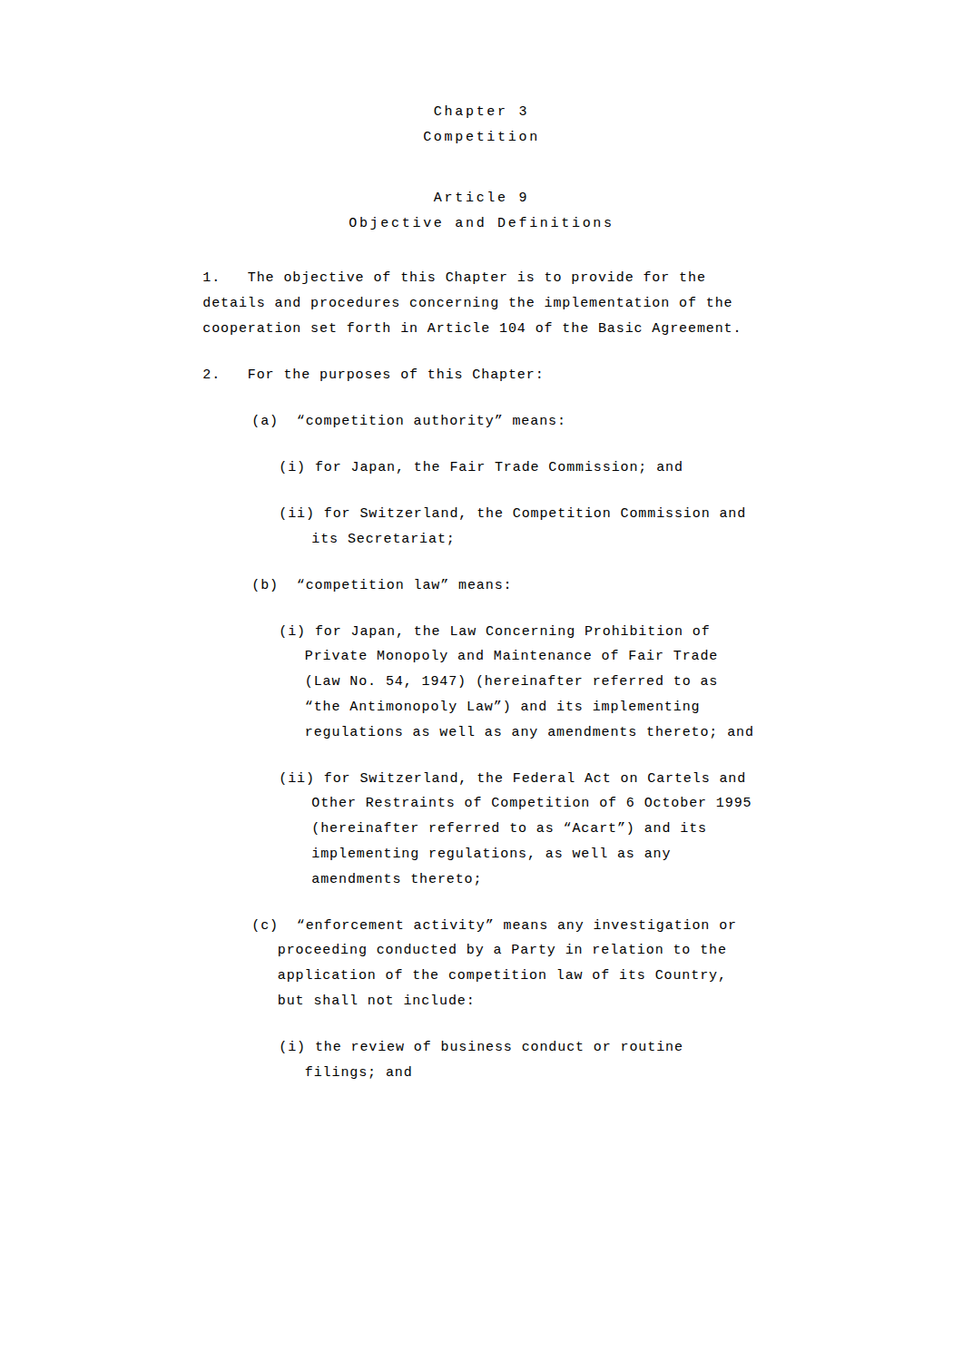Chapter 3
Competition
Article 9
Objective and Definitions
1. The objective of this Chapter is to provide for the details and procedures concerning the implementation of the cooperation set forth in Article 104 of the Basic Agreement.
2. For the purposes of this Chapter:
(a) “competition authority” means:
(i) for Japan, the Fair Trade Commission; and
(ii) for Switzerland, the Competition Commission and its Secretariat;
(b) “competition law” means:
(i) for Japan, the Law Concerning Prohibition of Private Monopoly and Maintenance of Fair Trade (Law No. 54, 1947) (hereinafter referred to as “the Antimonopoly Law”) and its implementing regulations as well as any amendments thereto; and
(ii) for Switzerland, the Federal Act on Cartels and Other Restraints of Competition of 6 October 1995 (hereinafter referred to as “Acart”) and its implementing regulations, as well as any amendments thereto;
(c) “enforcement activity” means any investigation or proceeding conducted by a Party in relation to the application of the competition law of its Country, but shall not include:
(i) the review of business conduct or routine filings; and